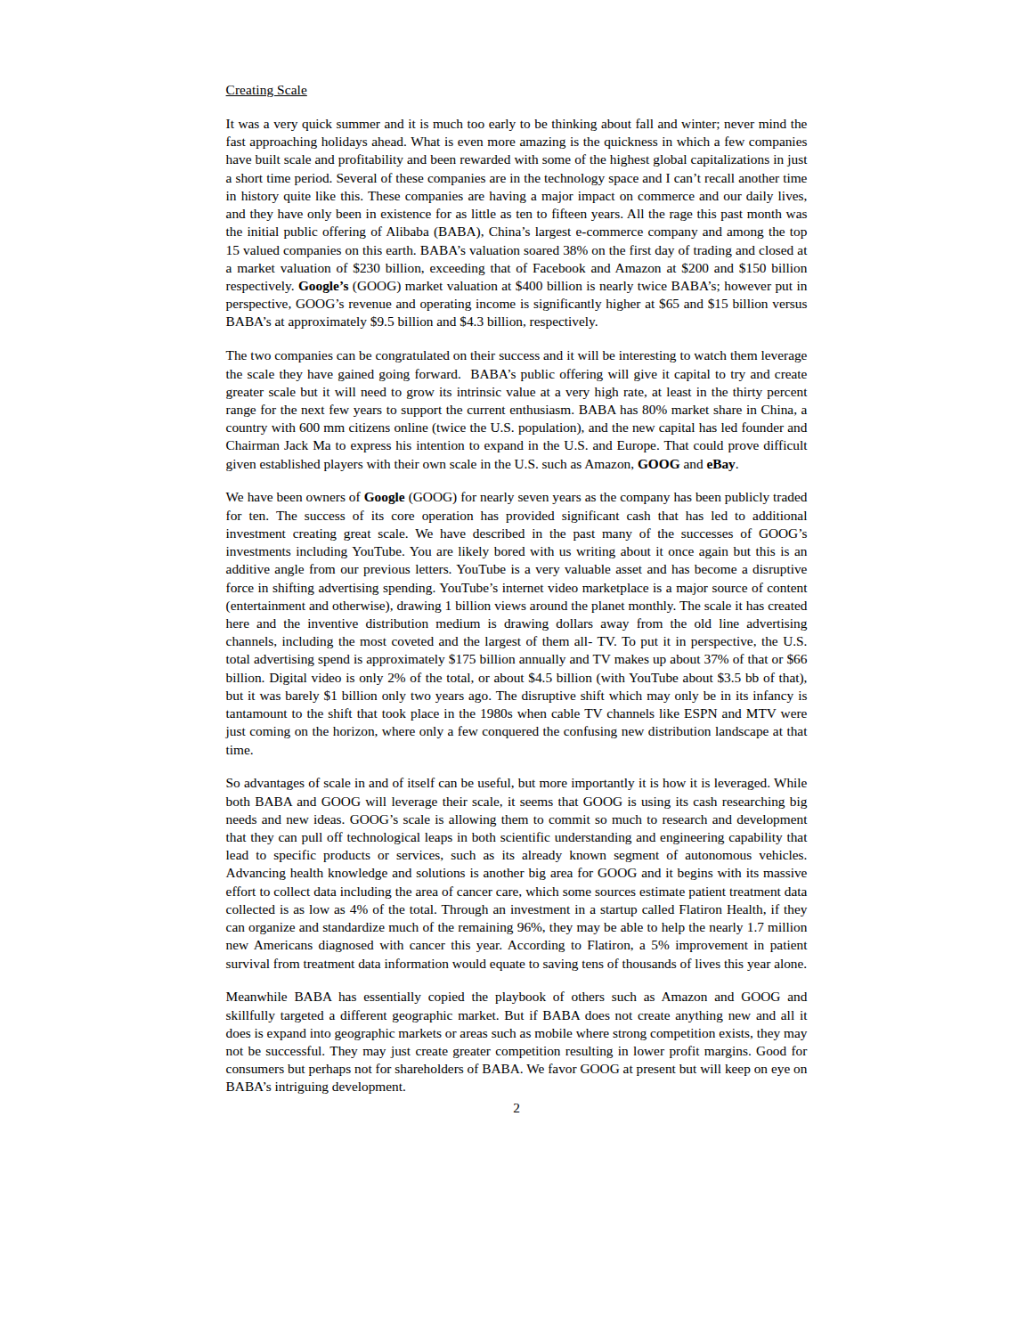Creating Scale
It was a very quick summer and it is much too early to be thinking about fall and winter; never mind the fast approaching holidays ahead. What is even more amazing is the quickness in which a few companies have built scale and profitability and been rewarded with some of the highest global capitalizations in just a short time period. Several of these companies are in the technology space and I can’t recall another time in history quite like this. These companies are having a major impact on commerce and our daily lives, and they have only been in existence for as little as ten to fifteen years. All the rage this past month was the initial public offering of Alibaba (BABA), China’s largest e-commerce company and among the top 15 valued companies on this earth. BABA’s valuation soared 38% on the first day of trading and closed at a market valuation of $230 billion, exceeding that of Facebook and Amazon at $200 and $150 billion respectively. Google’s (GOOG) market valuation at $400 billion is nearly twice BABA’s; however put in perspective, GOOG’s revenue and operating income is significantly higher at $65 and $15 billion versus BABA’s at approximately $9.5 billion and $4.3 billion, respectively.
The two companies can be congratulated on their success and it will be interesting to watch them leverage the scale they have gained going forward. BABA’s public offering will give it capital to try and create greater scale but it will need to grow its intrinsic value at a very high rate, at least in the thirty percent range for the next few years to support the current enthusiasm. BABA has 80% market share in China, a country with 600 mm citizens online (twice the U.S. population), and the new capital has led founder and Chairman Jack Ma to express his intention to expand in the U.S. and Europe. That could prove difficult given established players with their own scale in the U.S. such as Amazon, GOOG and eBay.
We have been owners of Google (GOOG) for nearly seven years as the company has been publicly traded for ten. The success of its core operation has provided significant cash that has led to additional investment creating great scale. We have described in the past many of the successes of GOOG’s investments including YouTube. You are likely bored with us writing about it once again but this is an additive angle from our previous letters. YouTube is a very valuable asset and has become a disruptive force in shifting advertising spending. YouTube’s internet video marketplace is a major source of content (entertainment and otherwise), drawing 1 billion views around the planet monthly. The scale it has created here and the inventive distribution medium is drawing dollars away from the old line advertising channels, including the most coveted and the largest of them all- TV. To put it in perspective, the U.S. total advertising spend is approximately $175 billion annually and TV makes up about 37% of that or $66 billion. Digital video is only 2% of the total, or about $4.5 billion (with YouTube about $3.5 bb of that), but it was barely $1 billion only two years ago. The disruptive shift which may only be in its infancy is tantamount to the shift that took place in the 1980s when cable TV channels like ESPN and MTV were just coming on the horizon, where only a few conquered the confusing new distribution landscape at that time.
So advantages of scale in and of itself can be useful, but more importantly it is how it is leveraged. While both BABA and GOOG will leverage their scale, it seems that GOOG is using its cash researching big needs and new ideas. GOOG’s scale is allowing them to commit so much to research and development that they can pull off technological leaps in both scientific understanding and engineering capability that lead to specific products or services, such as its already known segment of autonomous vehicles. Advancing health knowledge and solutions is another big area for GOOG and it begins with its massive effort to collect data including the area of cancer care, which some sources estimate patient treatment data collected is as low as 4% of the total. Through an investment in a startup called Flatiron Health, if they can organize and standardize much of the remaining 96%, they may be able to help the nearly 1.7 million new Americans diagnosed with cancer this year. According to Flatiron, a 5% improvement in patient survival from treatment data information would equate to saving tens of thousands of lives this year alone.
Meanwhile BABA has essentially copied the playbook of others such as Amazon and GOOG and skillfully targeted a different geographic market. But if BABA does not create anything new and all it does is expand into geographic markets or areas such as mobile where strong competition exists, they may not be successful. They may just create greater competition resulting in lower profit margins. Good for consumers but perhaps not for shareholders of BABA. We favor GOOG at present but will keep on eye on BABA’s intriguing development.
2